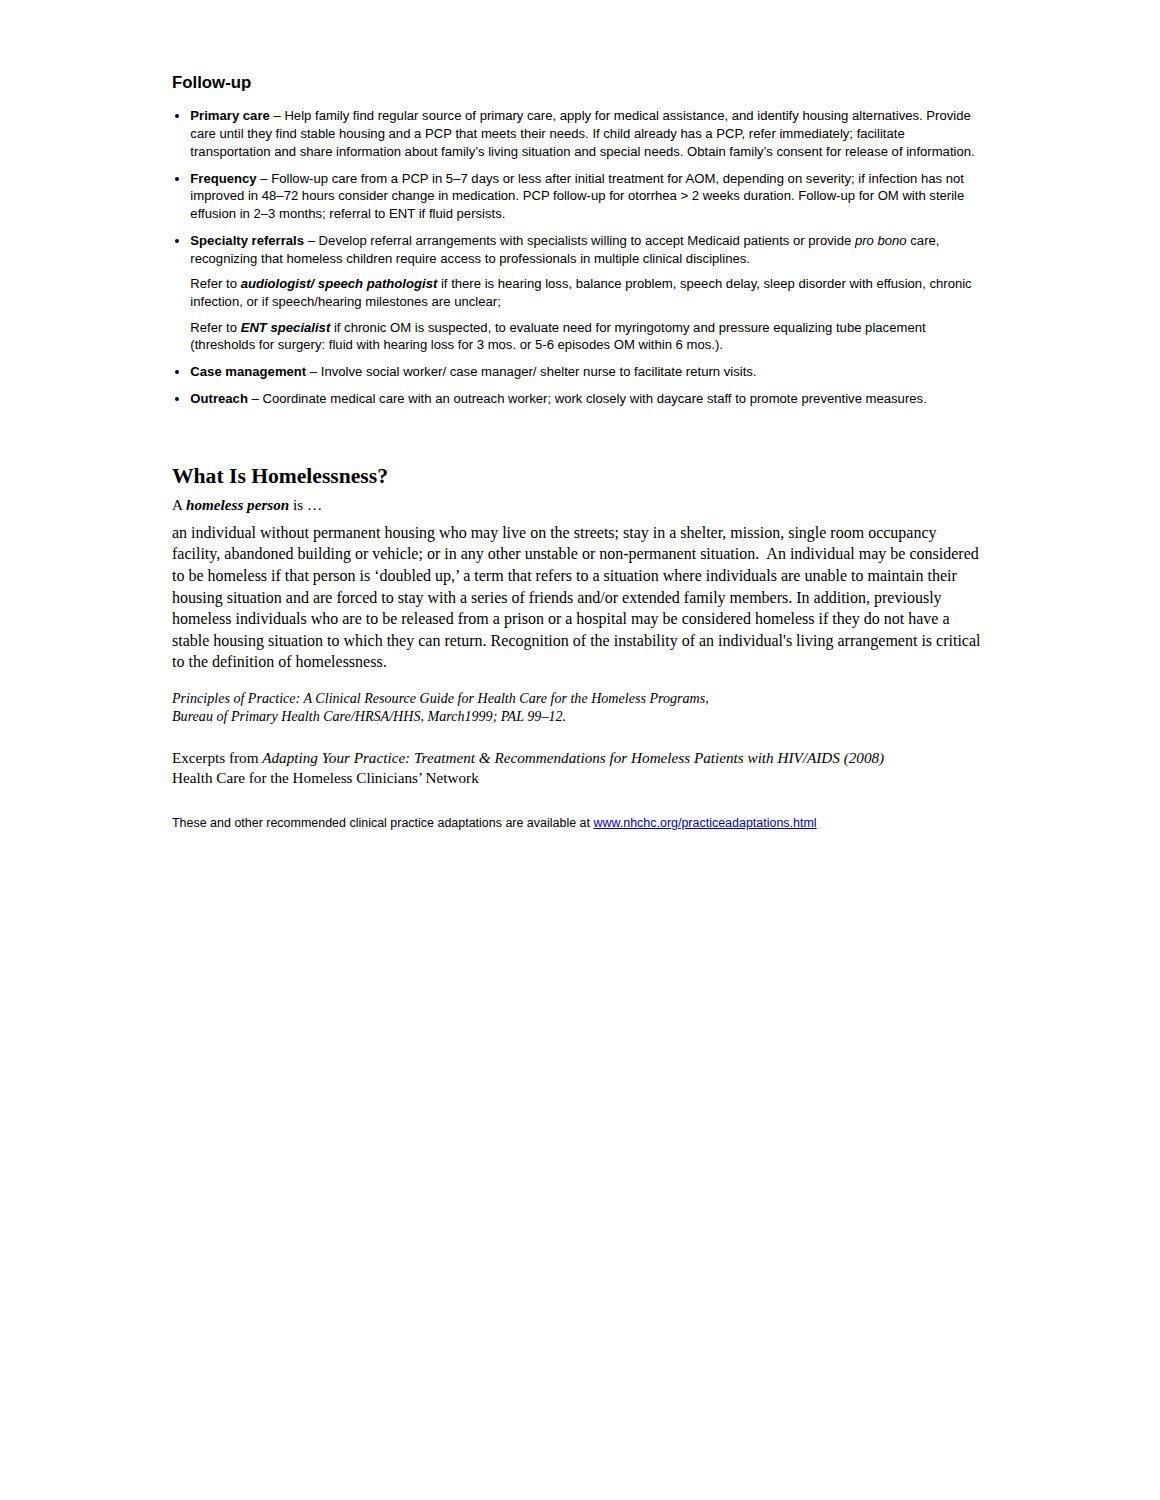Follow-up
Primary care – Help family find regular source of primary care, apply for medical assistance, and identify housing alternatives. Provide care until they find stable housing and a PCP that meets their needs. If child already has a PCP, refer immediately; facilitate transportation and share information about family’s living situation and special needs. Obtain family’s consent for release of information.
Frequency – Follow-up care from a PCP in 5–7 days or less after initial treatment for AOM, depending on severity; if infection has not improved in 48–72 hours consider change in medication. PCP follow-up for otorrhea > 2 weeks duration. Follow-up for OM with sterile effusion in 2–3 months; referral to ENT if fluid persists.
Specialty referrals – Develop referral arrangements with specialists willing to accept Medicaid patients or provide pro bono care, recognizing that homeless children require access to professionals in multiple clinical disciplines.
Refer to audiologist/ speech pathologist if there is hearing loss, balance problem, speech delay, sleep disorder with effusion, chronic infection, or if speech/hearing milestones are unclear;
Refer to ENT specialist if chronic OM is suspected, to evaluate need for myringotomy and pressure equalizing tube placement (thresholds for surgery: fluid with hearing loss for 3 mos. or 5-6 episodes OM within 6 mos.).
Case management – Involve social worker/ case manager/ shelter nurse to facilitate return visits.
Outreach – Coordinate medical care with an outreach worker; work closely with daycare staff to promote preventive measures.
What Is Homelessness?
A homeless person is …
an individual without permanent housing who may live on the streets; stay in a shelter, mission, single room occupancy facility, abandoned building or vehicle; or in any other unstable or non-permanent situation. An individual may be considered to be homeless if that person is ‘doubled up,’ a term that refers to a situation where individuals are unable to maintain their housing situation and are forced to stay with a series of friends and/or extended family members. In addition, previously homeless individuals who are to be released from a prison or a hospital may be considered homeless if they do not have a stable housing situation to which they can return. Recognition of the instability of an individual's living arrangement is critical to the definition of homelessness.
Principles of Practice: A Clinical Resource Guide for Health Care for the Homeless Programs,
Bureau of Primary Health Care/HRSA/HHS, March1999; PAL 99–12.
Excerpts from Adapting Your Practice: Treatment & Recommendations for Homeless Patients with HIV/AIDS (2008)
Health Care for the Homeless Clinicians’ Network
These and other recommended clinical practice adaptations are available at www.nhchc.org/practiceadaptations.html